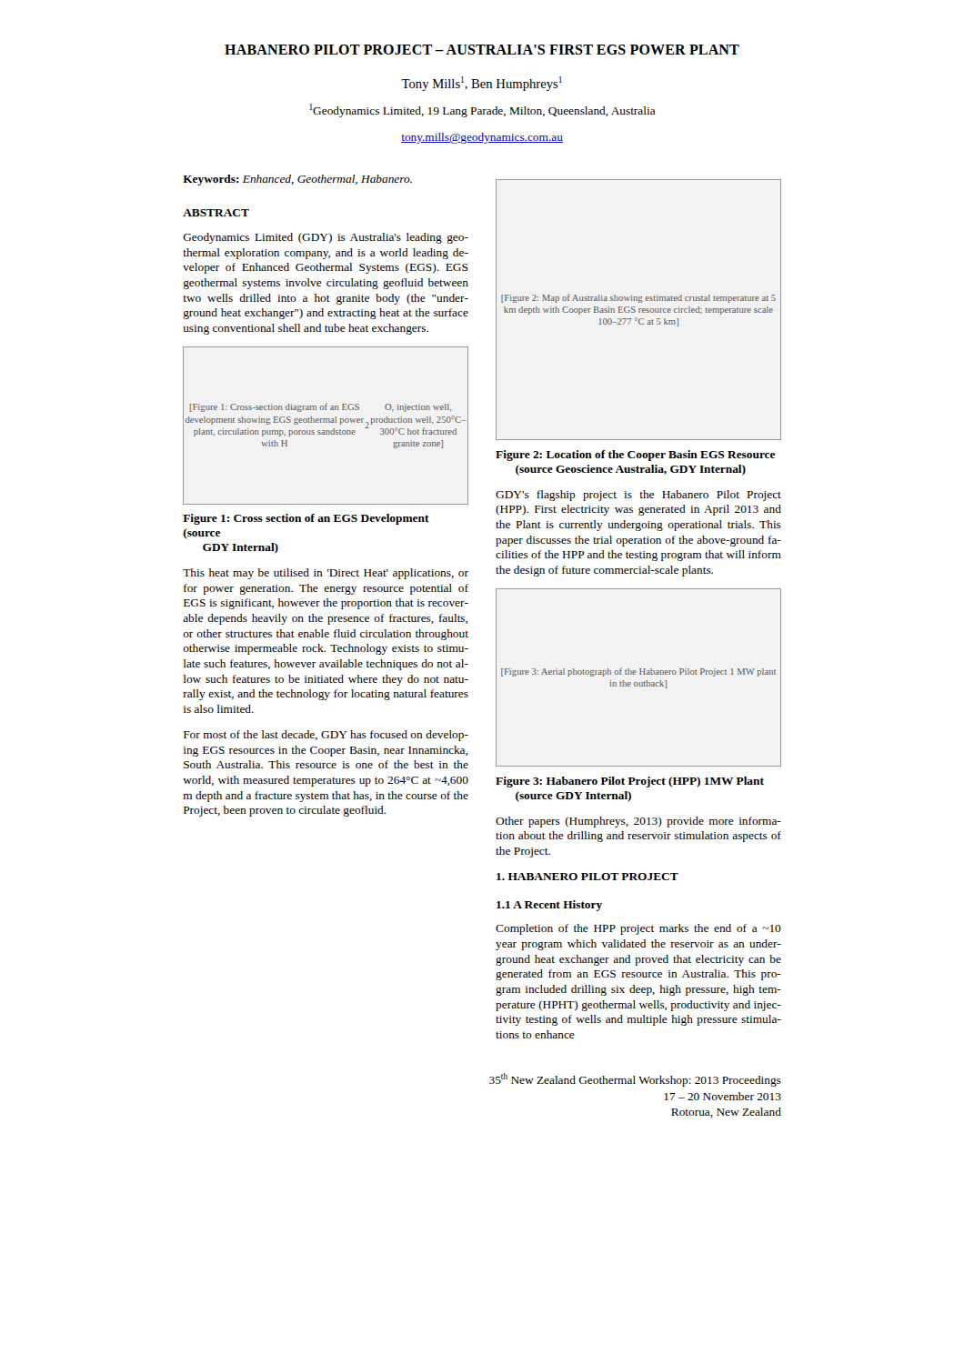HABANERO PILOT PROJECT – AUSTRALIA'S FIRST EGS POWER PLANT
Tony Mills1, Ben Humphreys1
1Geodynamics Limited, 19 Lang Parade, Milton, Queensland, Australia
tony.mills@geodynamics.com.au
Keywords: Enhanced, Geothermal, Habanero.
ABSTRACT
Geodynamics Limited (GDY) is Australia's leading geothermal exploration company, and is a world leading developer of Enhanced Geothermal Systems (EGS). EGS geothermal systems involve circulating geofluid between two wells drilled into a hot granite body (the "underground heat exchanger") and extracting heat at the surface using conventional shell and tube heat exchangers.
[Figure 1: Cross-section diagram of an EGS development showing EGS geothermal power plant, circulation pump, porous sandstone with H2O, injection well, production well, 250°C–300°C hot fractured granite zone]
Figure 1: Cross section of an EGS Development (sourceGDY Internal)
This heat may be utilised in 'Direct Heat' applications, or for power generation. The energy resource potential of EGS is significant, however the proportion that is recoverable depends heavily on the presence of fractures, faults, or other structures that enable fluid circulation throughout otherwise impermeable rock. Technology exists to stimulate such features, however available techniques do not allow such features to be initiated where they do not naturally exist, and the technology for locating natural features is also limited.
For most of the last decade, GDY has focused on developing EGS resources in the Cooper Basin, near Innamincka, South Australia. This resource is one of the best in the world, with measured temperatures up to 264°C at ~4,600 m depth and a fracture system that has, in the course of the Project, been proven to circulate geofluid.
[Figure 2: Map of Australia showing estimated crustal temperature at 5 km depth with Cooper Basin EGS resource circled; temperature scale 100–277 °C at 5 km]
Figure 2: Location of the Cooper Basin EGS Resource(source Geoscience Australia, GDY Internal)
GDY's flagship project is the Habanero Pilot Project (HPP). First electricity was generated in April 2013 and the Plant is currently undergoing operational trials. This paper discusses the trial operation of the above-ground facilities of the HPP and the testing program that will inform the design of future commercial-scale plants.
[Figure 3: Aerial photograph of the Habanero Pilot Project 1 MW plant in the outback]
Figure 3: Habanero Pilot Project (HPP) 1MW Plant(source GDY Internal)
Other papers (Humphreys, 2013) provide more information about the drilling and reservoir stimulation aspects of the Project.
1. HABANERO PILOT PROJECT
1.1 A Recent History
Completion of the HPP project marks the end of a ~10 year program which validated the reservoir as an underground heat exchanger and proved that electricity can be generated from an EGS resource in Australia. This program included drilling six deep, high pressure, high temperature (HPHT) geothermal wells, productivity and injectivity testing of wells and multiple high pressure stimulations to enhance
35th New Zealand Geothermal Workshop: 2013 Proceedings
17 – 20 November 2013
Rotorua, New Zealand